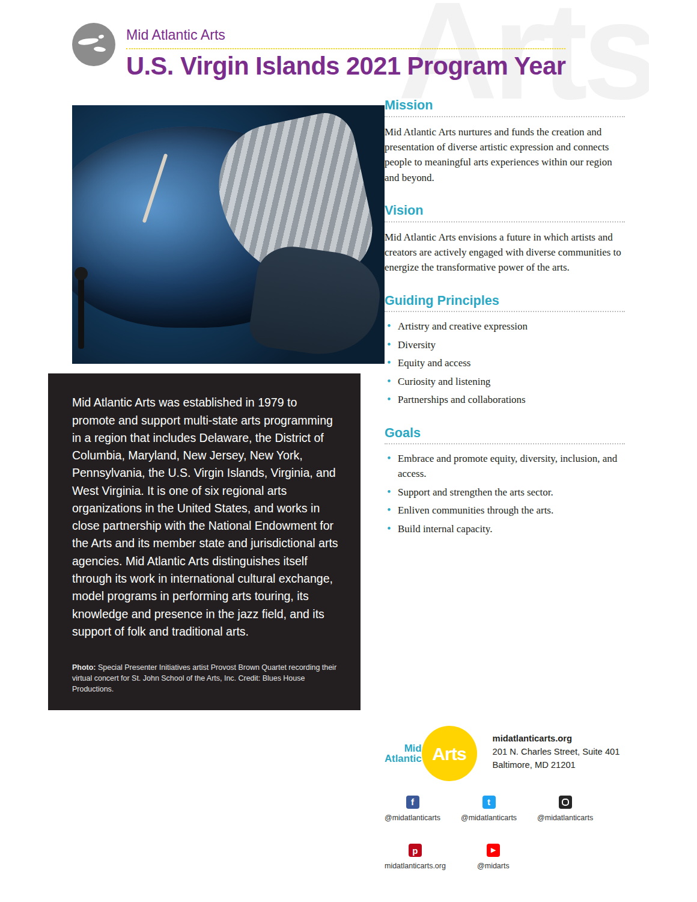Arts
Mid Atlantic Arts
U.S. Virgin Islands 2021 Program Year
Mid Atlantic Arts was established in 1979 to promote and support multi-state arts programming in a region that includes Delaware, the District of Columbia, Maryland, New Jersey, New York, Pennsylvania, the U.S. Virgin Islands, Virginia, and West Virginia. It is one of six regional arts organizations in the United States, and works in close partnership with the National Endowment for the Arts and its member state and jurisdictional arts agencies. Mid Atlantic Arts distinguishes itself through its work in international cultural exchange, model programs in performing arts touring, its knowledge and presence in the jazz field, and its support of folk and traditional arts.
Photo: Special Presenter Initiatives artist Provost Brown Quartet recording their virtual concert for St. John School of the Arts, Inc. Credit: Blues House Productions.
Mission
Mid Atlantic Arts nurtures and funds the creation and presentation of diverse artistic expression and connects people to meaningful arts experiences within our region and beyond.
Vision
Mid Atlantic Arts envisions a future in which artists and creators are actively engaged with diverse communities to energize the transformative power of the arts.
Guiding Principles
Artistry and creative expression
Diversity
Equity and access
Curiosity and listening
Partnerships and collaborations
Goals
Embrace and promote equity, diversity, inclusion, and access.
Support and strengthen the arts sector.
Enliven communities through the arts.
Build internal capacity.
Mid
Atlantic
Arts
midatlanticarts.org
201 N. Charles Street, Suite 401
Baltimore, MD 21201
@midatlanticarts
@midatlanticarts
@midatlanticarts
midatlanticarts.org
@midarts